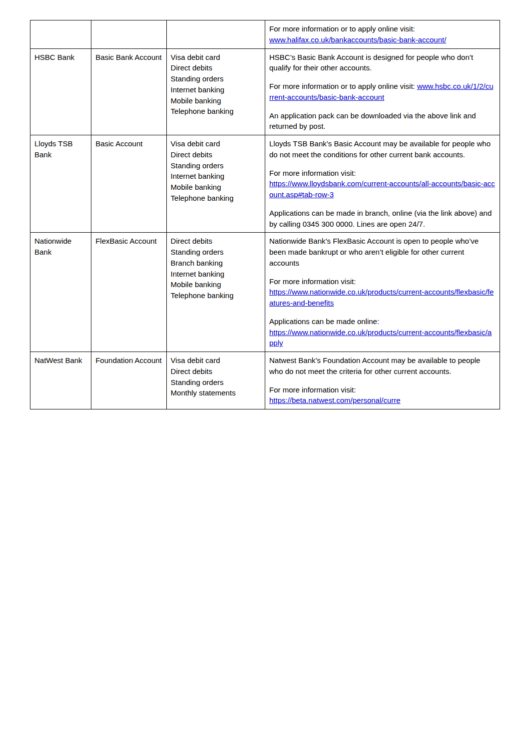| | | | For more information or to apply online visit: www.halifax.co.uk/bankaccounts/basic-bank-account/ |
| HSBC Bank | Basic Bank Account | Visa debit card Direct debits Standing orders Internet banking Mobile banking Telephone banking | HSBC’s Basic Bank Account is designed for people who don’t qualify for their other accounts. For more information or to apply online visit: www.hsbc.co.uk/1/2/current-accounts/basic-bank-account An application pack can be downloaded via the above link and returned by post. |
| Lloyds TSB Bank | Basic Account | Visa debit card Direct debits Standing orders Internet banking Mobile banking Telephone banking | Lloyds TSB Bank’s Basic Account may be available for people who do not meet the conditions for other current bank accounts. For more information visit: https://www.lloydsbank.com/current-accounts/all-accounts/basic-account.asp#tab-row-3 Applications can be made in branch, online (via the link above) and by calling 0345 300 0000. Lines are open 24/7. |
| Nationwide Bank | FlexBasic Account | Direct debits Standing orders Branch banking Internet banking Mobile banking Telephone banking | Nationwide Bank’s FlexBasic Account is open to people who’ve been made bankrupt or who aren’t eligible for other current accounts For more information visit: https://www.nationwide.co.uk/products/current-accounts/flexbasic/features-and-benefits Applications can be made online: https://www.nationwide.co.uk/products/current-accounts/flexbasic/apply |
| NatWest Bank | Foundation Account | Visa debit card Direct debits Standing orders Monthly statements | Natwest Bank’s Foundation Account may be available to people who do not meet the criteria for other current accounts. For more information visit: https://beta.natwest.com/personal/curre |